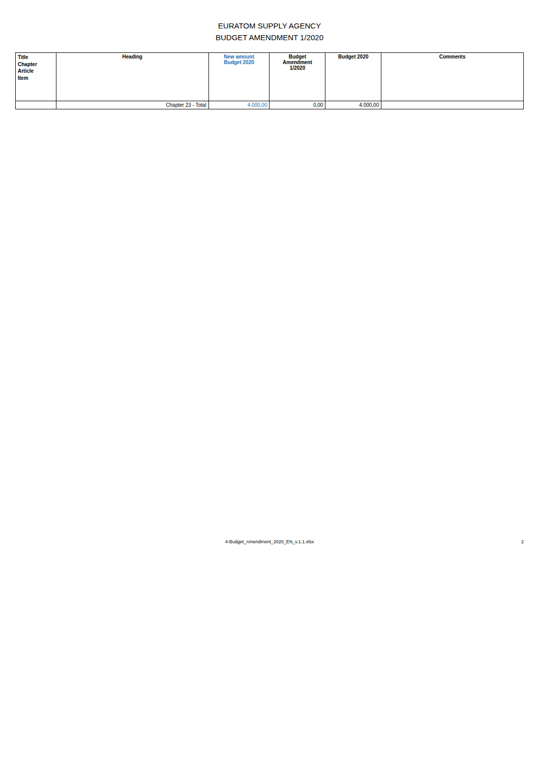EURATOM SUPPLY AGENCY
BUDGET AMENDMENT 1/2020
| Title Chapter Article Item | Heading | New amount Budget 2020 | Budget Amendment 1/2020 | Budget 2020 | Comments |
| --- | --- | --- | --- | --- | --- |
| | Chapter 23 - Total | 4.000,00 | 0,00 | 4.000,00 | |
4-Budget_Amendment_2020_EN_v.1.1.xlsx
2